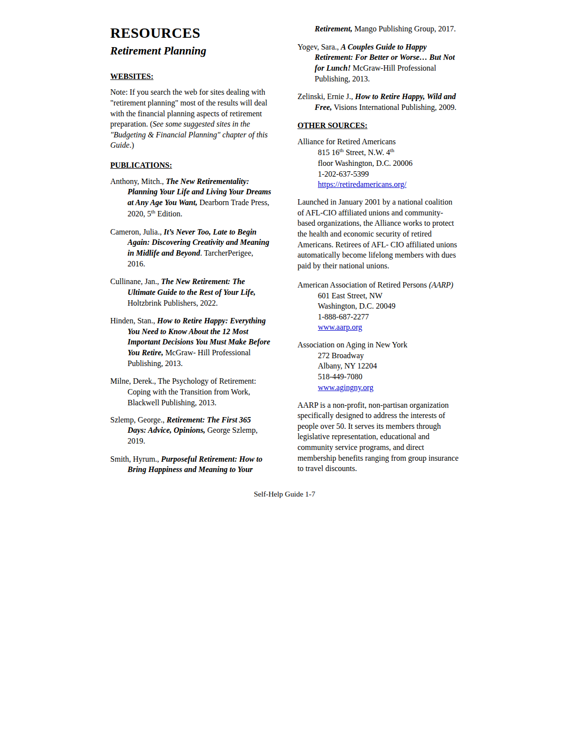RESOURCES
Retirement Planning
WEBSITES:
Note: If you search the web for sites dealing with "retirement planning" most of the results will deal with the financial planning aspects of retirement preparation. (See some suggested sites in the "Budgeting & Financial Planning" chapter of this Guide.)
PUBLICATIONS:
Anthony, Mitch., The New Retirementality: Planning Your Life and Living Your Dreams at Any Age You Want, Dearborn Trade Press, 2020, 5th Edition.
Cameron, Julia., It’s Never Too, Late to Begin Again: Discovering Creativity and Meaning in Midlife and Beyond. TarcherPerigee, 2016.
Cullinane, Jan., The New Retirement: The Ultimate Guide to the Rest of Your Life, Holtzbrink Publishers, 2022.
Hinden, Stan., How to Retire Happy: Everything You Need to Know About the 12 Most Important Decisions You Must Make Before You Retire, McGraw- Hill Professional Publishing, 2013.
Milne, Derek., The Psychology of Retirement: Coping with the Transition from Work, Blackwell Publishing, 2013.
Szlemp, George., Retirement: The First 365 Days: Advice, Opinions, George Szlemp, 2019.
Smith, Hyrum., Purposeful Retirement: How to Bring Happiness and Meaning to Your Retirement, Mango Publishing Group, 2017.
Yogev, Sara., A Couples Guide to Happy Retirement: For Better or Worse… But Not for Lunch! McGraw-Hill Professional Publishing, 2013.
Zelinski, Ernie J., How to Retire Happy, Wild and Free, Visions International Publishing, 2009.
OTHER SOURCES:
Alliance for Retired Americans 815 16th Street, N.W. 4th floor Washington, D.C. 20006 1-202-637-5399 https://retiredamericans.org/
Launched in January 2001 by a national coalition of AFL-CIO affiliated unions and community-based organizations, the Alliance works to protect the health and economic security of retired Americans. Retirees of AFL- CIO affiliated unions automatically become lifelong members with dues paid by their national unions.
American Association of Retired Persons (AARP) 601 East Street, NW Washington, D.C. 20049 1-888-687-2277 www.aarp.org
Association on Aging in New York 272 Broadway Albany, NY 12204 518-449-7080 www.agingny.org
AARP is a non-profit, non-partisan organization specifically designed to address the interests of people over 50. It serves its members through legislative representation, educational and community service programs, and direct membership benefits ranging from group insurance to travel discounts.
Self-Help Guide 1-7